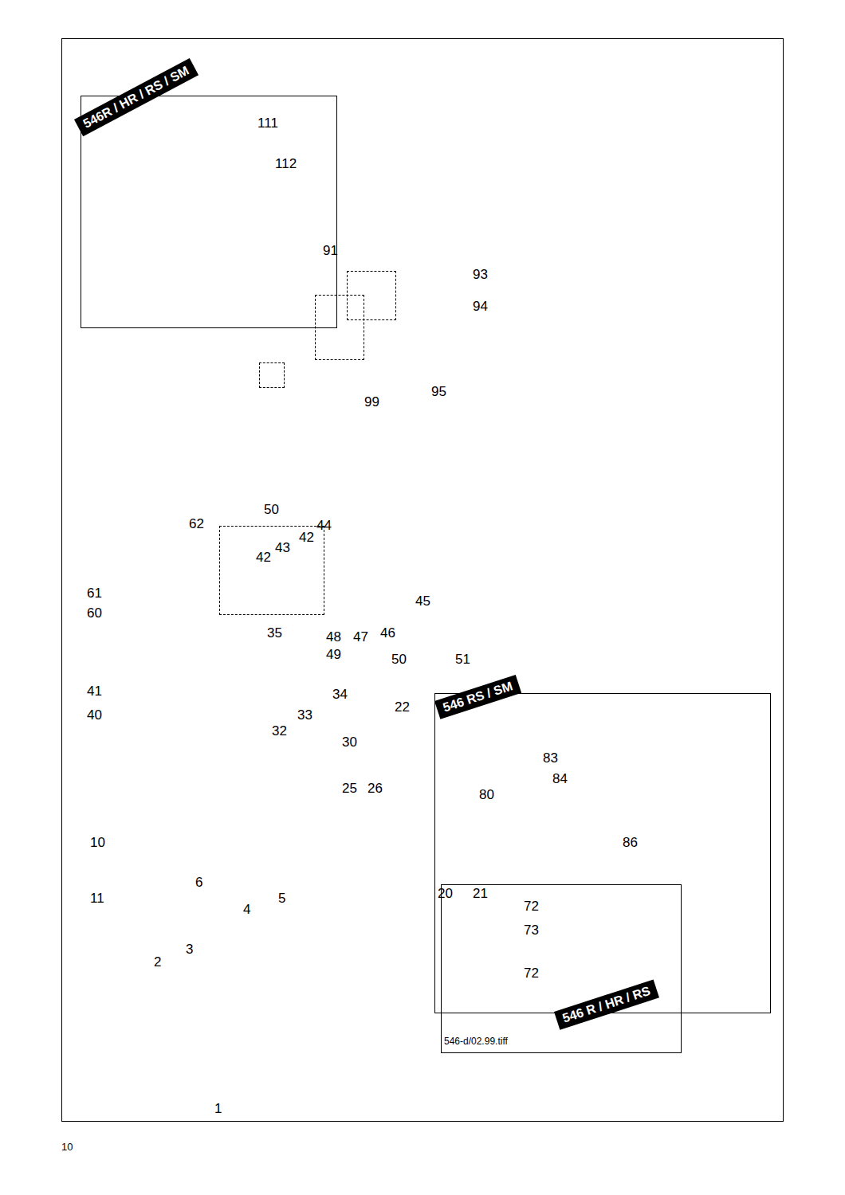546R / HR / RS / SM
546 RS / SM
546 R / HR / RS
111
112
91
93
94
95
99
50
62
44
42
43
42
61
60
45
35
48
47
46
49
50
51
41
40
34
33
32
22
30
83
84
80
86
25
26
10
6
11
4
5
20
21
72
73
72
2
3
1
546-d/02.99.tiff
10